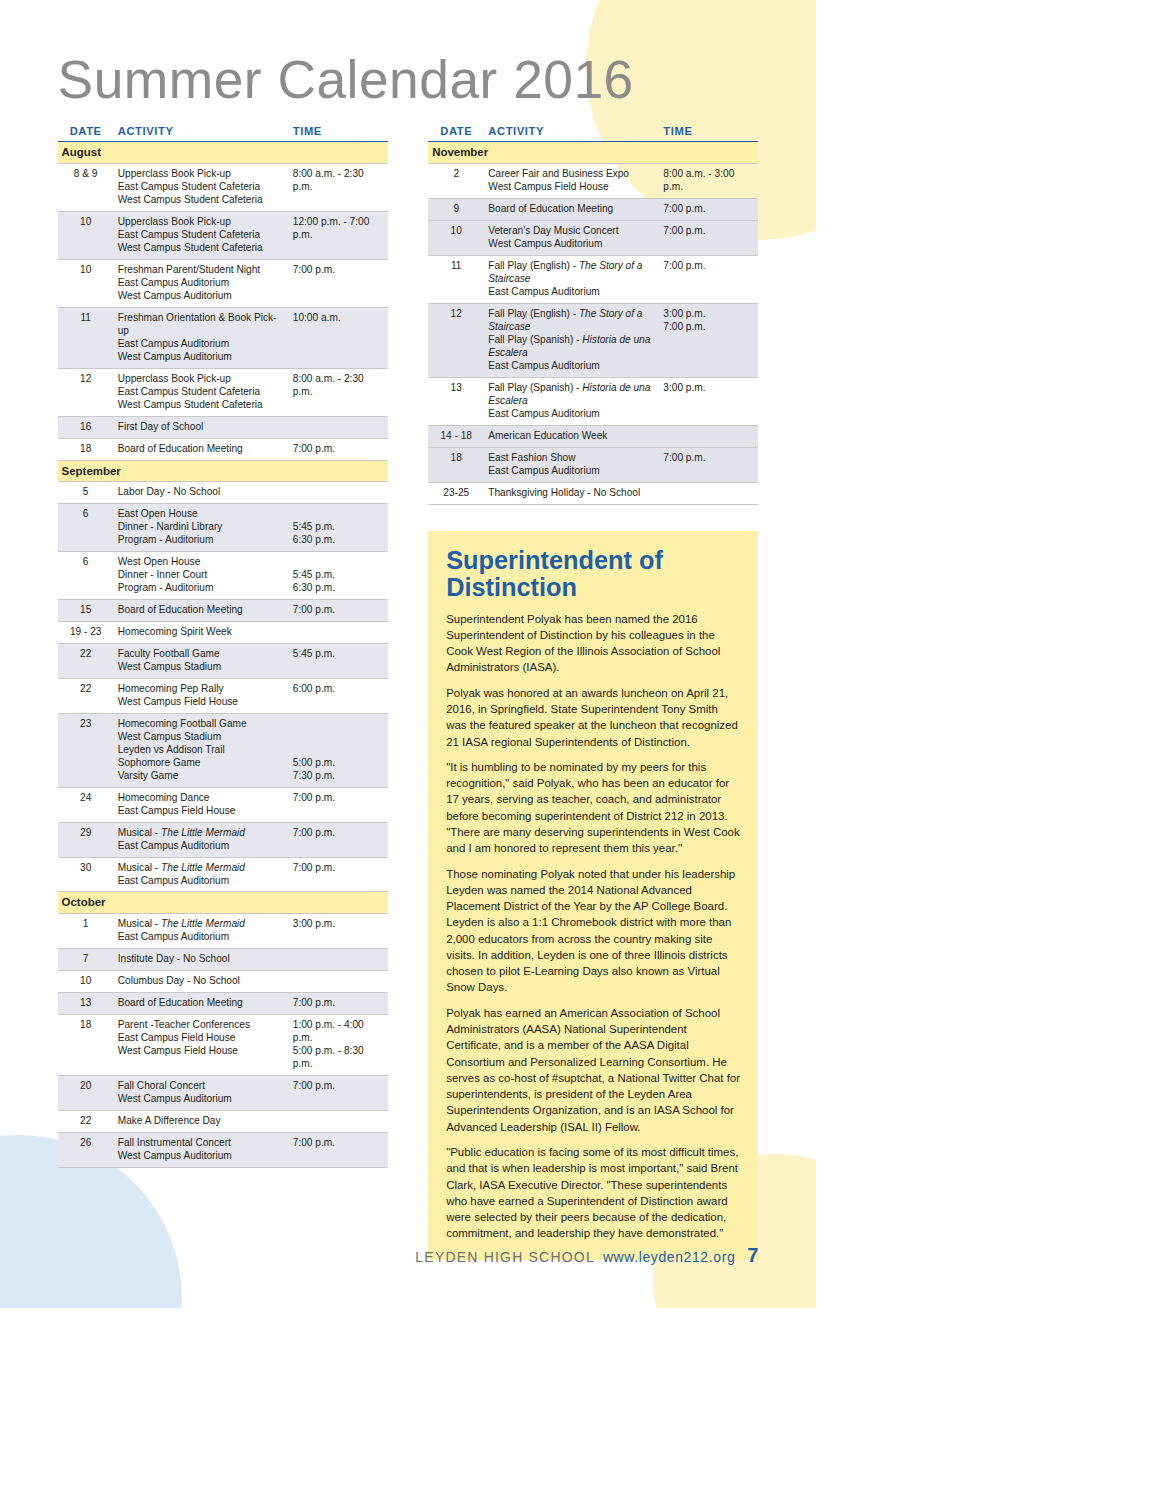Summer Calendar 2016
| DATE | ACTIVITY | TIME |
| --- | --- | --- |
| August |
| 8 & 9 | Upperclass Book Pick-up East Campus Student Cafeteria West Campus Student Cafeteria | 8:00 a.m. - 2:30 p.m. |
| 10 | Upperclass Book Pick-up East Campus Student Cafeteria West Campus Student Cafeteria | 12:00 p.m. - 7:00 p.m. |
| 10 | Freshman Parent/Student Night East Campus Auditorium West Campus Auditorium | 7:00 p.m. |
| 11 | Freshman Orientation & Book Pick-up East Campus Auditorium West Campus Auditorium | 10:00 a.m. |
| 12 | Upperclass Book Pick-up East Campus Student Cafeteria West Campus Student Cafeteria | 8:00 a.m. - 2:30 p.m. |
| 16 | First Day of School | |
| 18 | Board of Education Meeting | 7:00 p.m. |
| September |
| 5 | Labor Day - No School | |
| 6 | East Open House Dinner - Nardini Library Program - Auditorium | 5:45 p.m. 6:30 p.m. |
| 6 | West Open House Dinner - Inner Court Program - Auditorium | 5:45 p.m. 6:30 p.m. |
| 15 | Board of Education Meeting | 7:00 p.m. |
| 19 - 23 | Homecoming Spirit Week | |
| 22 | Faculty Football Game West Campus Stadium | 5:45 p.m. |
| 22 | Homecoming Pep Rally West Campus Field House | 6:00 p.m. |
| 23 | Homecoming Football Game West Campus Stadium Leyden vs Addison Trail Sophomore Game Varsity Game | 5:00 p.m. 7:30 p.m. |
| 24 | Homecoming Dance East Campus Field House | 7:00 p.m. |
| 29 | Musical - The Little Mermaid East Campus Auditorium | 7:00 p.m. |
| 30 | Musical - The Little Mermaid East Campus Auditorium | 7:00 p.m. |
| October |
| 1 | Musical - The Little Mermaid East Campus Auditorium | 3:00 p.m. |
| 7 | Institute Day - No School | |
| 10 | Columbus Day - No School | |
| 13 | Board of Education Meeting | 7:00 p.m. |
| 18 | Parent -Teacher Conferences East Campus Field House West Campus Field House | 1:00 p.m. - 4:00 p.m. 5:00 p.m. - 8:30 p.m. |
| 20 | Fall Choral Concert West Campus Auditorium | 7:00 p.m. |
| 22 | Make A Difference Day | |
| 26 | Fall Instrumental Concert West Campus Auditorium | 7:00 p.m. |
| DATE | ACTIVITY | TIME |
| --- | --- | --- |
| November |
| 2 | Career Fair and Business Expo West Campus Field House | 8:00 a.m. - 3:00 p.m. |
| 9 | Board of Education Meeting | 7:00 p.m. |
| 10 | Veteran's Day Music Concert West Campus Auditorium | 7:00 p.m. |
| 11 | Fall Play (English) - The Story of a Staircase East Campus Auditorium | 7:00 p.m. |
| 12 | Fall Play (English) - The Story of a Staircase Fall Play (Spanish) - Historia de una Escalera East Campus Auditorium | 3:00 p.m. 7:00 p.m. |
| 13 | Fall Play (Spanish) - Historia de una Escalera East Campus Auditorium | 3:00 p.m. |
| 14 - 18 | American Education Week | |
| 18 | East Fashion Show East Campus Auditorium | 7:00 p.m. |
| 23-25 | Thanksgiving Holiday - No School | |
Superintendent of Distinction
Superintendent Polyak has been named the 2016 Superintendent of Distinction by his colleagues in the Cook West Region of the Illinois Association of School Administrators (IASA).
Polyak was honored at an awards luncheon on April 21, 2016, in Springfield. State Superintendent Tony Smith was the featured speaker at the luncheon that recognized 21 IASA regional Superintendents of Distinction.
"It is humbling to be nominated by my peers for this recognition," said Polyak, who has been an educator for 17 years, serving as teacher, coach, and administrator before becoming superintendent of District 212 in 2013. "There are many deserving superintendents in West Cook and I am honored to represent them this year."
Those nominating Polyak noted that under his leadership Leyden was named the 2014 National Advanced Placement District of the Year by the AP College Board. Leyden is also a 1:1 Chromebook district with more than 2,000 educators from across the country making site visits. In addition, Leyden is one of three Illinois districts chosen to pilot E-Learning Days also known as Virtual Snow Days.
Polyak has earned an American Association of School Administrators (AASA) National Superintendent Certificate, and is a member of the AASA Digital Consortium and Personalized Learning Consortium. He serves as co-host of #suptchat, a National Twitter Chat for superintendents, is president of the Leyden Area Superintendents Organization, and is an IASA School for Advanced Leadership (ISAL II) Fellow.
"Public education is facing some of its most difficult times, and that is when leadership is most important," said Brent Clark, IASA Executive Director. "These superintendents who have earned a Superintendent of Distinction award were selected by their peers because of the dedication, commitment, and leadership they have demonstrated."
LEYDEN HIGH SCHOOL www.leyden212.org 7